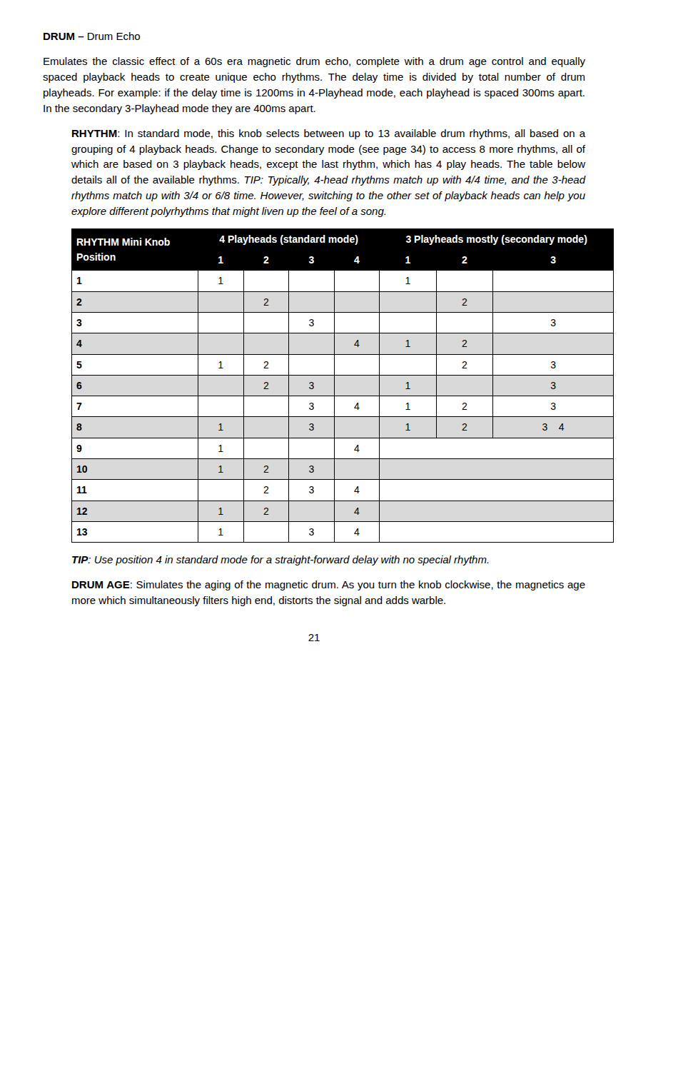DRUM – Drum Echo
Emulates the classic effect of a 60s era magnetic drum echo, complete with a drum age control and equally spaced playback heads to create unique echo rhythms. The delay time is divided by total number of drum playheads. For example: if the delay time is 1200ms in 4-Playhead mode, each playhead is spaced 300ms apart. In the secondary 3-Playhead mode they are 400ms apart.
RHYTHM: In standard mode, this knob selects between up to 13 available drum rhythms, all based on a grouping of 4 playback heads. Change to secondary mode (see page 34) to access 8 more rhythms, all of which are based on 3 playback heads, except the last rhythm, which has 4 play heads. The table below details all of the available rhythms. TIP: Typically, 4-head rhythms match up with 4/4 time, and the 3-head rhythms match up with 3/4 or 6/8 time. However, switching to the other set of playback heads can help you explore different polyrhythms that might liven up the feel of a song.
| RHYTHM Mini Knob Position | 4 Playheads (standard mode) | 3 Playheads mostly (secondary mode) |
| --- | --- | --- |
| 1 | 2 | 3 | 4 | 1 | 2 | 3 |
| 1 | 1 | | | | 1 | | |
| 2 | | 2 | | | | 2 | |
| 3 | | | 3 | | | | 3 |
| 4 | | | | 4 | 1 | 2 | |
| 5 | 1 | 2 | | | | 2 | 3 |
| 6 | | 2 | 3 | | 1 | | 3 |
| 7 | | | 3 | 4 | 1 | 2 | 3 |
| 8 | 1 | | 3 | | 1 | 2 | 3 4 |
| 9 | 1 | | | 4 | |
| 10 | 1 | 2 | 3 | | |
| 11 | | 2 | 3 | 4 | |
| 12 | 1 | 2 | | 4 | |
| 13 | 1 | | 3 | 4 | |
TIP: Use position 4 in standard mode for a straight-forward delay with no special rhythm.
DRUM AGE: Simulates the aging of the magnetic drum. As you turn the knob clockwise, the magnetics age more which simultaneously filters high end, distorts the signal and adds warble.
21